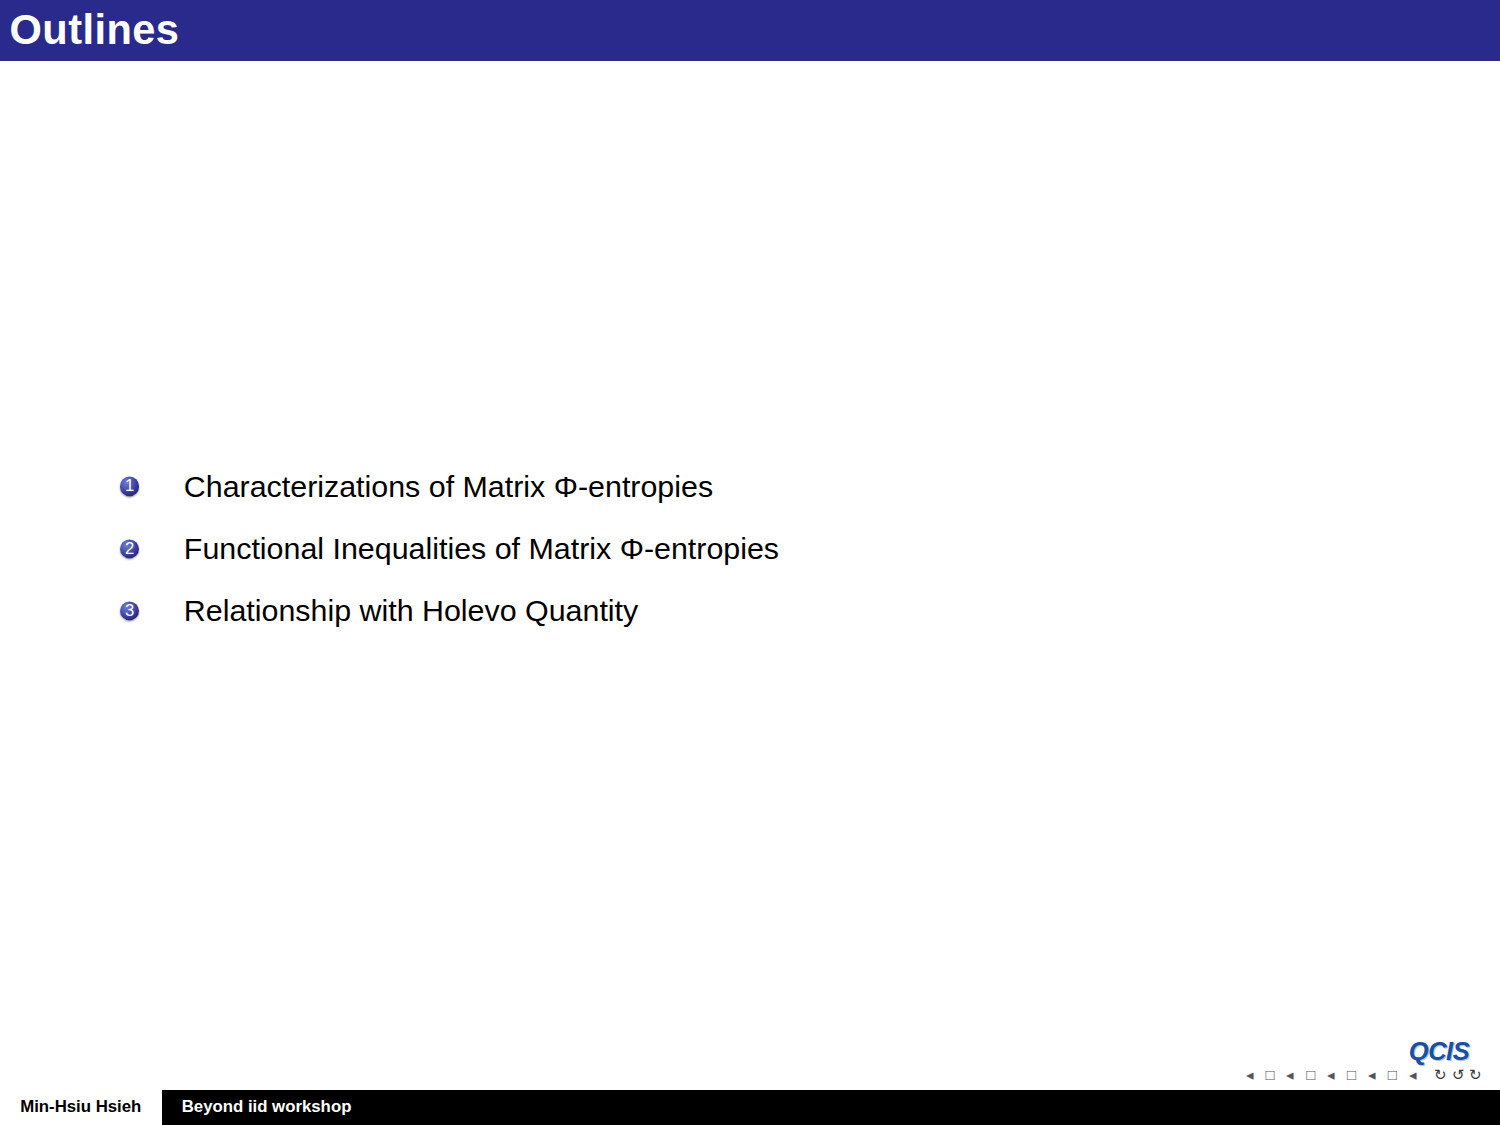Outlines
Characterizations of Matrix Φ-entropies
Functional Inequalities of Matrix Φ-entropies
Relationship with Holevo Quantity
QCIS
◂ □ ◂ □ ◂ □ ◂ □ ◂ ↻ ↺ ↻
Min-Hsiu Hsieh
Beyond iid workshop